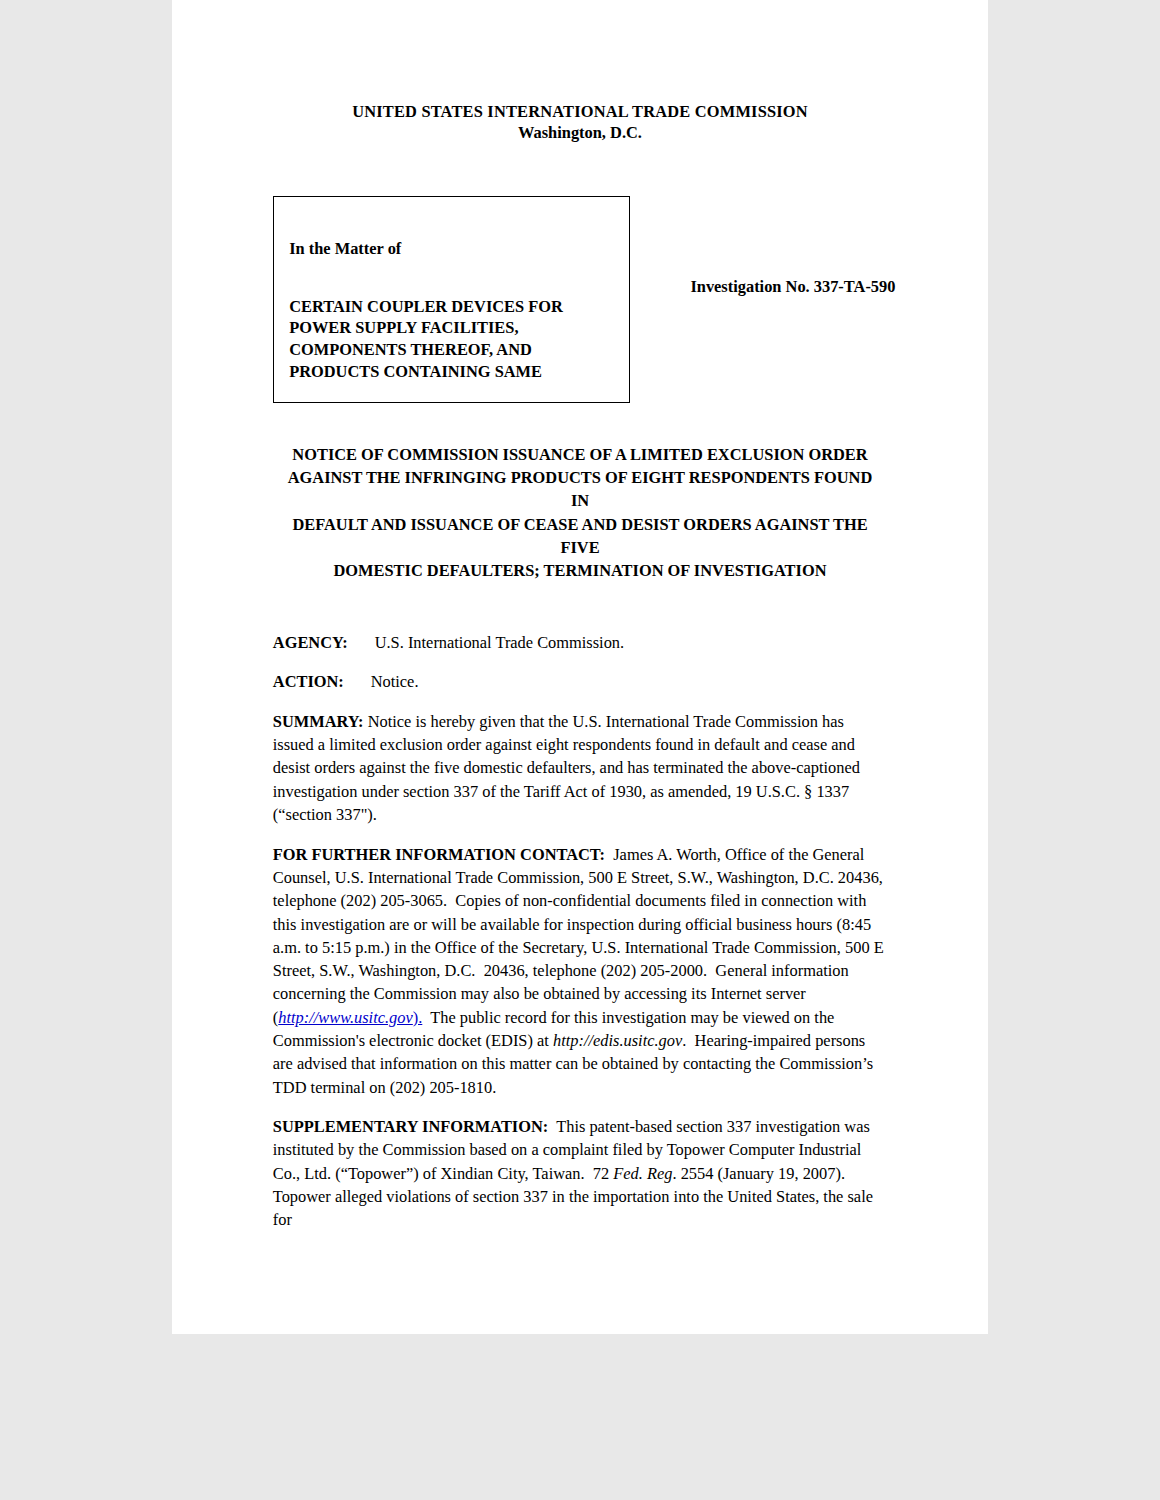UNITED STATES INTERNATIONAL TRADE COMMISSION
Washington, D.C.
In the Matter of
CERTAIN COUPLER DEVICES FOR
POWER SUPPLY FACILITIES,
COMPONENTS THEREOF, AND
PRODUCTS CONTAINING SAME
Investigation No. 337-TA-590
NOTICE OF COMMISSION ISSUANCE OF A LIMITED EXCLUSION ORDER
AGAINST THE INFRINGING PRODUCTS OF EIGHT RESPONDENTS FOUND IN
DEFAULT AND ISSUANCE OF CEASE AND DESIST ORDERS AGAINST THE FIVE
DOMESTIC DEFAULTERS; TERMINATION OF INVESTIGATION
AGENCY: U.S. International Trade Commission.
ACTION: Notice.
SUMMARY: Notice is hereby given that the U.S. International Trade Commission has issued a limited exclusion order against eight respondents found in default and cease and desist orders against the five domestic defaulters, and has terminated the above-captioned investigation under section 337 of the Tariff Act of 1930, as amended, 19 U.S.C. § 1337 (“section 337").
FOR FURTHER INFORMATION CONTACT: James A. Worth, Office of the General Counsel, U.S. International Trade Commission, 500 E Street, S.W., Washington, D.C. 20436, telephone (202) 205-3065. Copies of non-confidential documents filed in connection with this investigation are or will be available for inspection during official business hours (8:45 a.m. to 5:15 p.m.) in the Office of the Secretary, U.S. International Trade Commission, 500 E Street, S.W., Washington, D.C. 20436, telephone (202) 205-2000. General information concerning the Commission may also be obtained by accessing its Internet server (http://www.usitc.gov). The public record for this investigation may be viewed on the Commission's electronic docket (EDIS) at http://edis.usitc.gov. Hearing-impaired persons are advised that information on this matter can be obtained by contacting the Commission’s TDD terminal on (202) 205-1810.
SUPPLEMENTARY INFORMATION: This patent-based section 337 investigation was instituted by the Commission based on a complaint filed by Topower Computer Industrial Co., Ltd. (“Topower”) of Xindian City, Taiwan. 72 Fed. Reg. 2554 (January 19, 2007). Topower alleged violations of section 337 in the importation into the United States, the sale for